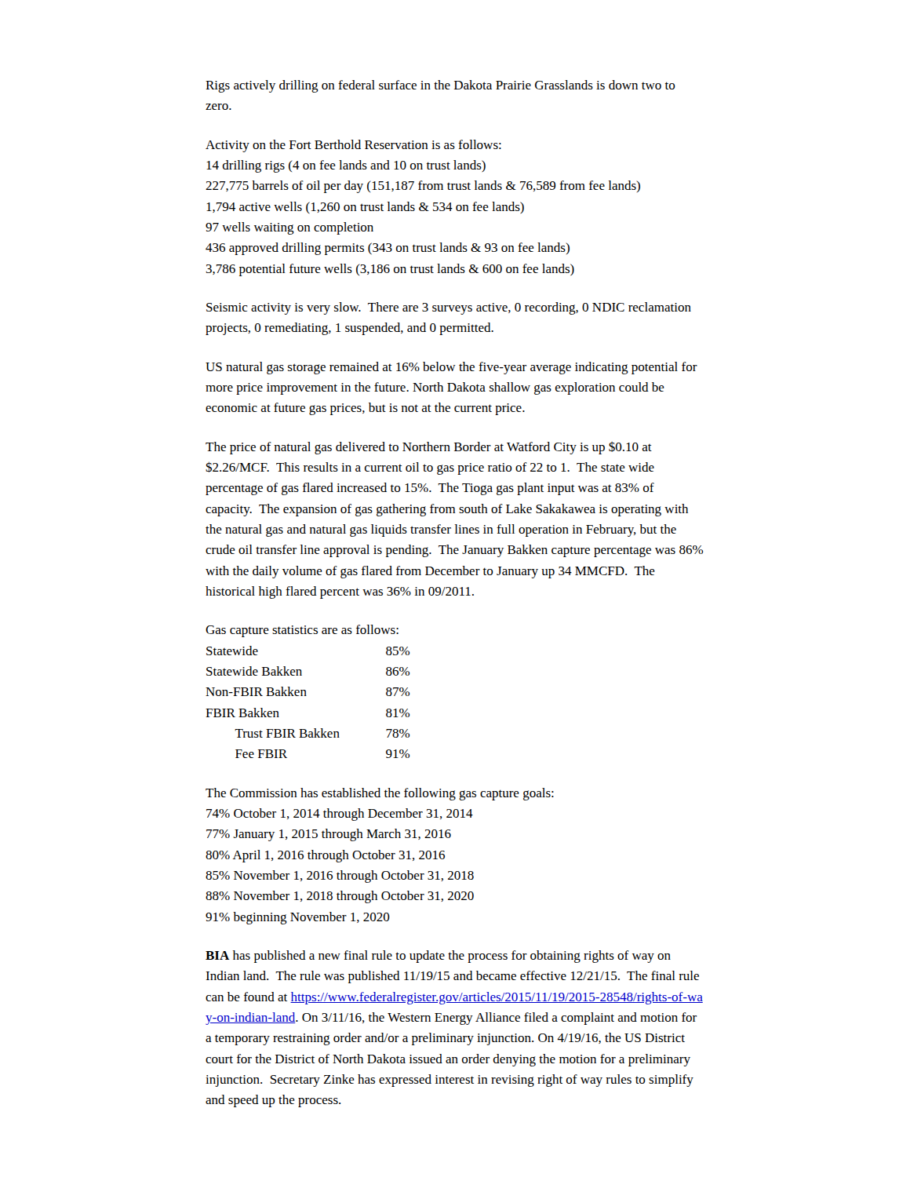Rigs actively drilling on federal surface in the Dakota Prairie Grasslands is down two to zero.
Activity on the Fort Berthold Reservation is as follows:
14 drilling rigs (4 on fee lands and 10 on trust lands)
227,775 barrels of oil per day (151,187 from trust lands & 76,589 from fee lands)
1,794 active wells (1,260 on trust lands & 534 on fee lands)
97 wells waiting on completion
436 approved drilling permits (343 on trust lands & 93 on fee lands)
3,786 potential future wells (3,186 on trust lands & 600 on fee lands)
Seismic activity is very slow. There are 3 surveys active, 0 recording, 0 NDIC reclamation projects, 0 remediating, 1 suspended, and 0 permitted.
US natural gas storage remained at 16% below the five-year average indicating potential for more price improvement in the future. North Dakota shallow gas exploration could be economic at future gas prices, but is not at the current price.
The price of natural gas delivered to Northern Border at Watford City is up $0.10 at $2.26/MCF. This results in a current oil to gas price ratio of 22 to 1. The state wide percentage of gas flared increased to 15%. The Tioga gas plant input was at 83% of capacity. The expansion of gas gathering from south of Lake Sakakawea is operating with the natural gas and natural gas liquids transfer lines in full operation in February, but the crude oil transfer line approval is pending. The January Bakken capture percentage was 86% with the daily volume of gas flared from December to January up 34 MMCFD. The historical high flared percent was 36% in 09/2011.
Gas capture statistics are as follows:
Statewide85%
Statewide Bakken86%
Non-FBIR Bakken87%
FBIR Bakken81%
Trust FBIR Bakken78%
Fee FBIR91%
The Commission has established the following gas capture goals:
74% October 1, 2014 through December 31, 2014
77% January 1, 2015 through March 31, 2016
80% April 1, 2016 through October 31, 2016
85% November 1, 2016 through October 31, 2018
88% November 1, 2018 through October 31, 2020
91% beginning November 1, 2020
BIA has published a new final rule to update the process for obtaining rights of way on Indian land. The rule was published 11/19/15 and became effective 12/21/15. The final rule can be found at https://www.federalregister.gov/articles/2015/11/19/2015-28548/rights-of-way-on-indian-land. On 3/11/16, the Western Energy Alliance filed a complaint and motion for a temporary restraining order and/or a preliminary injunction. On 4/19/16, the US District court for the District of North Dakota issued an order denying the motion for a preliminary injunction. Secretary Zinke has expressed interest in revising right of way rules to simplify and speed up the process.